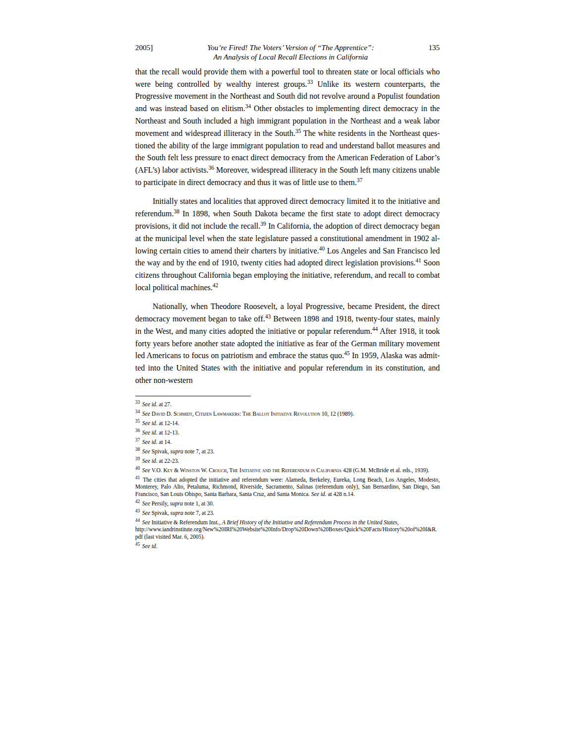2005]
You’re Fired! The Voters’ Version of “The Apprentice”:
An Analysis of Local Recall Elections in California
135
that the recall would provide them with a powerful tool to threaten state or local officials who were being controlled by wealthy interest groups.33 Unlike its western counterparts, the Progressive movement in the Northeast and South did not revolve around a Populist foundation and was instead based on elitism.34 Other obstacles to implementing direct democracy in the Northeast and South included a high immigrant population in the Northeast and a weak labor movement and widespread illiteracy in the South.35 The white residents in the Northeast questioned the ability of the large immigrant population to read and understand ballot measures and the South felt less pressure to enact direct democracy from the American Federation of Labor’s (AFL’s) labor activists.36 Moreover, widespread illiteracy in the South left many citizens unable to participate in direct democracy and thus it was of little use to them.37
Initially states and localities that approved direct democracy limited it to the initiative and referendum.38 In 1898, when South Dakota became the first state to adopt direct democracy provisions, it did not include the recall.39 In California, the adoption of direct democracy began at the municipal level when the state legislature passed a constitutional amendment in 1902 allowing certain cities to amend their charters by initiative.40 Los Angeles and San Francisco led the way and by the end of 1910, twenty cities had adopted direct legislation provisions.41 Soon citizens throughout California began employing the initiative, referendum, and recall to combat local political machines.42
Nationally, when Theodore Roosevelt, a loyal Progressive, became President, the direct democracy movement began to take off.43 Between 1898 and 1918, twenty-four states, mainly in the West, and many cities adopted the initiative or popular referendum.44 After 1918, it took forty years before another state adopted the initiative as fear of the German military movement led Americans to focus on patriotism and embrace the status quo.45 In 1959, Alaska was admitted into the United States with the initiative and popular referendum in its constitution, and other non-western
33 See id. at 27.
34 See David D. Schmidt, Citizen Lawmakers: The Ballot Initiative Revolution 10, 12 (1989).
35 See id. at 12-14.
36 See id. at 12-13.
37 See id. at 14.
38 See Spivak, supra note 7, at 23.
39 See id. at 22-23.
40 See V.O. Key & Winston W. Crouch, The Initiative and the Referendum in California 428 (G.M. McBride et al. eds., 1939).
41 The cities that adopted the initiative and referendum were: Alameda, Berkeley, Eureka, Long Beach, Los Angeles, Modesto, Monterey, Palo Alto, Petaluma, Richmond, Riverside, Sacramento, Salinas (referendum only), San Bernardino, San Diego, San Francisco, San Louis Obispo, Santa Barbara, Santa Cruz, and Santa Monica. See id. at 428 n.14.
42 See Persily, supra note 1, at 30.
43 See Spivak, supra note 7, at 23.
44 See Initiative & Referendum Inst., A Brief History of the Initiative and Referendum Process in the United States,
http://www.iandrinstitute.org/New%20IRI%20Website%20Info/Drop%20Down%20Boxes/Quick%20Facts/History%20of%20I&R.pdf (last visited Mar. 6, 2005).
45 See id.